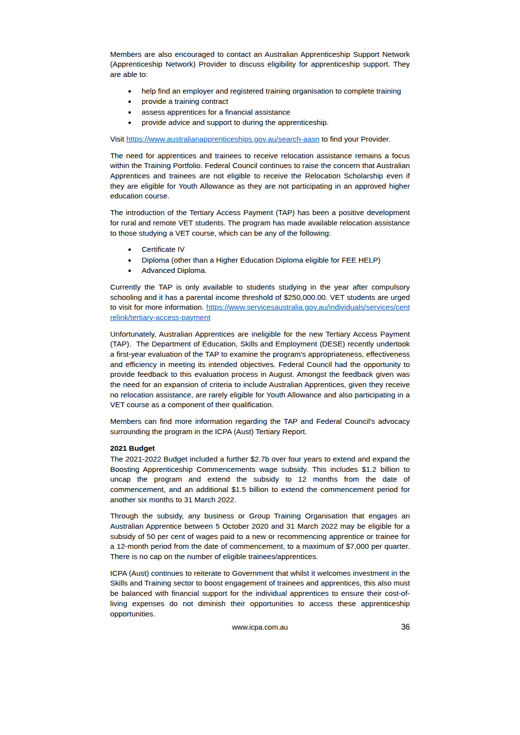Members are also encouraged to contact an Australian Apprenticeship Support Network (Apprenticeship Network) Provider to discuss eligibility for apprenticeship support. They are able to:
help find an employer and registered training organisation to complete training
provide a training contract
assess apprentices for a financial assistance
provide advice and support to during the apprenticeship.
Visit https://www.australianapprenticeships.gov.au/search-aasn to find your Provider.
The need for apprentices and trainees to receive relocation assistance remains a focus within the Training Portfolio. Federal Council continues to raise the concern that Australian Apprentices and trainees are not eligible to receive the Relocation Scholarship even if they are eligible for Youth Allowance as they are not participating in an approved higher education course.
The introduction of the Tertiary Access Payment (TAP) has been a positive development for rural and remote VET students. The program has made available relocation assistance to those studying a VET course, which can be any of the following:
Certificate IV
Diploma (other than a Higher Education Diploma eligible for FEE HELP)
Advanced Diploma.
Currently the TAP is only available to students studying in the year after compulsory schooling and it has a parental income threshold of $250,000.00. VET students are urged to visit for more information. https://www.servicesaustralia.gov.au/individuals/services/centrelink/tertiary-access-payment
Unfortunately, Australian Apprentices are ineligible for the new Tertiary Access Payment (TAP). The Department of Education, Skills and Employment (DESE) recently undertook a first-year evaluation of the TAP to examine the program's appropriateness, effectiveness and efficiency in meeting its intended objectives. Federal Council had the opportunity to provide feedback to this evaluation process in August. Amongst the feedback given was the need for an expansion of criteria to include Australian Apprentices, given they receive no relocation assistance, are rarely eligible for Youth Allowance and also participating in a VET course as a component of their qualification.
Members can find more information regarding the TAP and Federal Council's advocacy surrounding the program in the ICPA (Aust) Tertiary Report.
2021 Budget
The 2021-2022 Budget included a further $2.7b over four years to extend and expand the Boosting Apprenticeship Commencements wage subsidy. This includes $1.2 billion to uncap the program and extend the subsidy to 12 months from the date of commencement, and an additional $1.5 billion to extend the commencement period for another six months to 31 March 2022.
Through the subsidy, any business or Group Training Organisation that engages an Australian Apprentice between 5 October 2020 and 31 March 2022 may be eligible for a subsidy of 50 per cent of wages paid to a new or recommencing apprentice or trainee for a 12-month period from the date of commencement, to a maximum of $7,000 per quarter. There is no cap on the number of eligible trainees/apprentices.
ICPA (Aust) continues to reiterate to Government that whilst it welcomes investment in the Skills and Training sector to boost engagement of trainees and apprentices, this also must be balanced with financial support for the individual apprentices to ensure their cost-of-living expenses do not diminish their opportunities to access these apprenticeship opportunities.
www.icpa.com.au
36